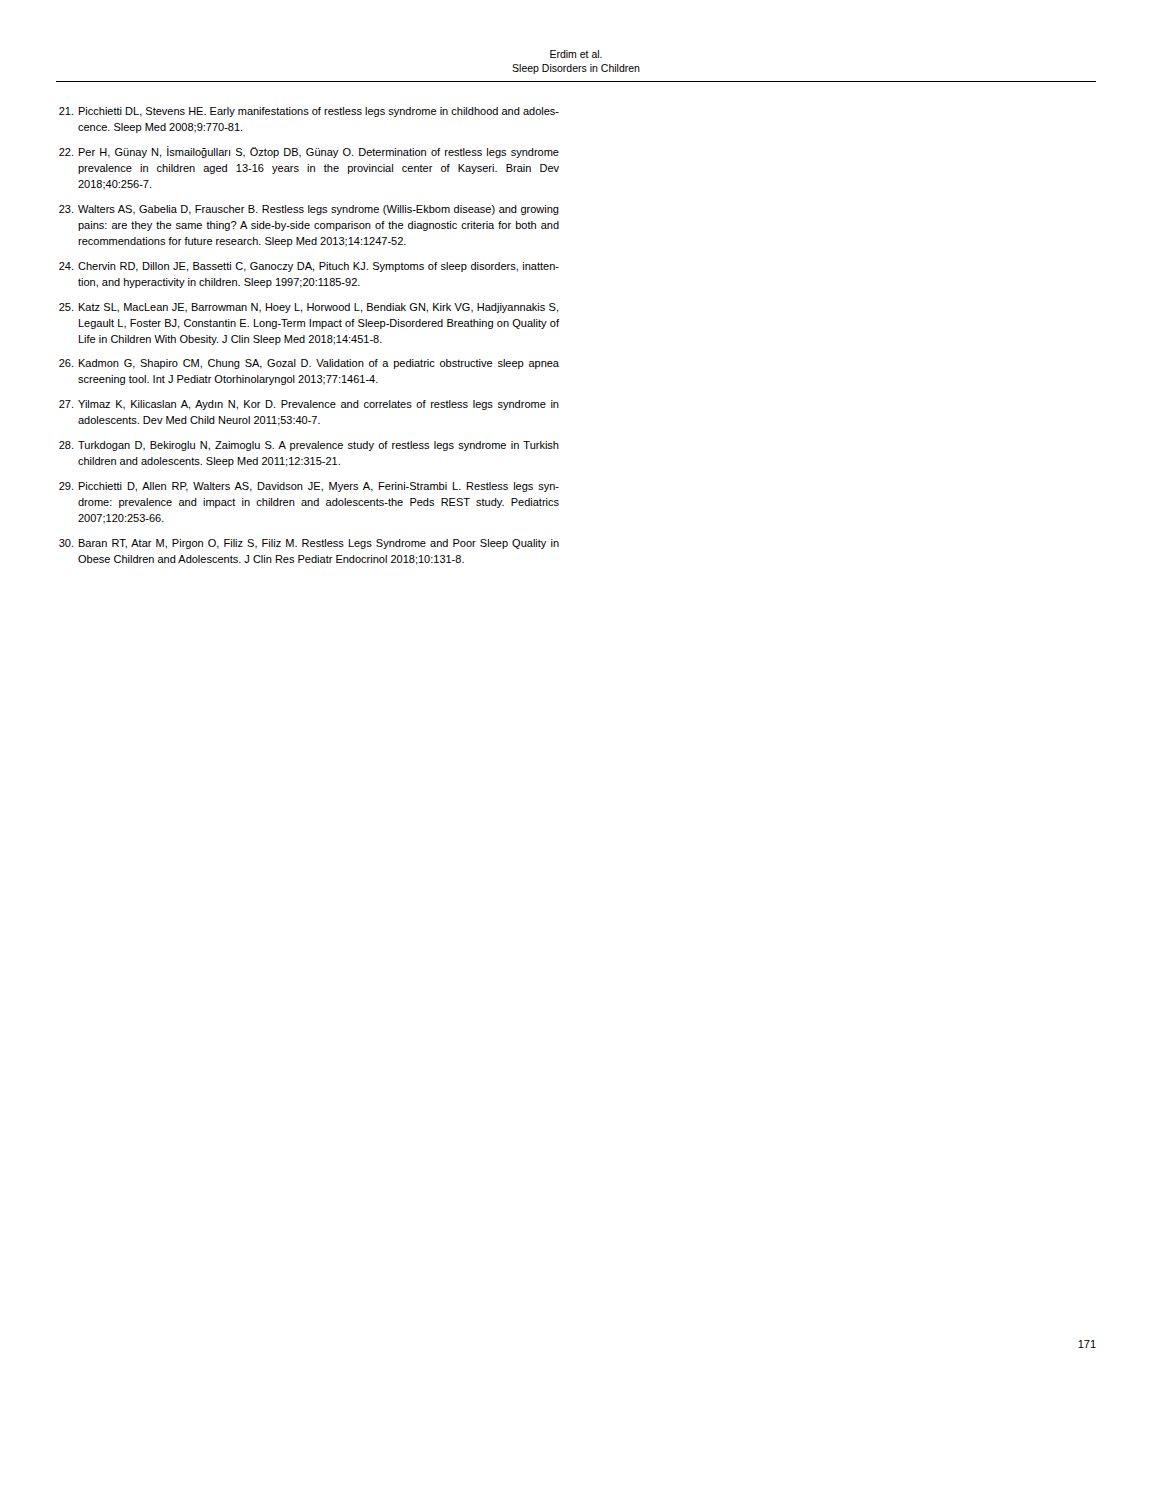Erdim et al. Sleep Disorders in Children
21. Picchietti DL, Stevens HE. Early manifestations of restless legs syndrome in childhood and adolescence. Sleep Med 2008;9:770-81.
22. Per H, Günay N, İsmailoğulları S, Öztop DB, Günay O. Determination of restless legs syndrome prevalence in children aged 13-16 years in the provincial center of Kayseri. Brain Dev 2018;40:256-7.
23. Walters AS, Gabelia D, Frauscher B. Restless legs syndrome (Willis-Ekbom disease) and growing pains: are they the same thing? A side-by-side comparison of the diagnostic criteria for both and recommendations for future research. Sleep Med 2013;14:1247-52.
24. Chervin RD, Dillon JE, Bassetti C, Ganoczy DA, Pituch KJ. Symptoms of sleep disorders, inattention, and hyperactivity in children. Sleep 1997;20:1185-92.
25. Katz SL, MacLean JE, Barrowman N, Hoey L, Horwood L, Bendiak GN, Kirk VG, Hadjiyannakis S, Legault L, Foster BJ, Constantin E. Long-Term Impact of Sleep-Disordered Breathing on Quality of Life in Children With Obesity. J Clin Sleep Med 2018;14:451-8.
26. Kadmon G, Shapiro CM, Chung SA, Gozal D. Validation of a pediatric obstructive sleep apnea screening tool. Int J Pediatr Otorhinolaryngol 2013;77:1461-4.
27. Yilmaz K, Kilicaslan A, Aydın N, Kor D. Prevalence and correlates of restless legs syndrome in adolescents. Dev Med Child Neurol 2011;53:40-7.
28. Turkdogan D, Bekiroglu N, Zaimoglu S. A prevalence study of restless legs syndrome in Turkish children and adolescents. Sleep Med 2011;12:315-21.
29. Picchietti D, Allen RP, Walters AS, Davidson JE, Myers A, Ferini-Strambi L. Restless legs syndrome: prevalence and impact in children and adolescents-the Peds REST study. Pediatrics 2007;120:253-66.
30. Baran RT, Atar M, Pirgon O, Filiz S, Filiz M. Restless Legs Syndrome and Poor Sleep Quality in Obese Children and Adolescents. J Clin Res Pediatr Endocrinol 2018;10:131-8.
171